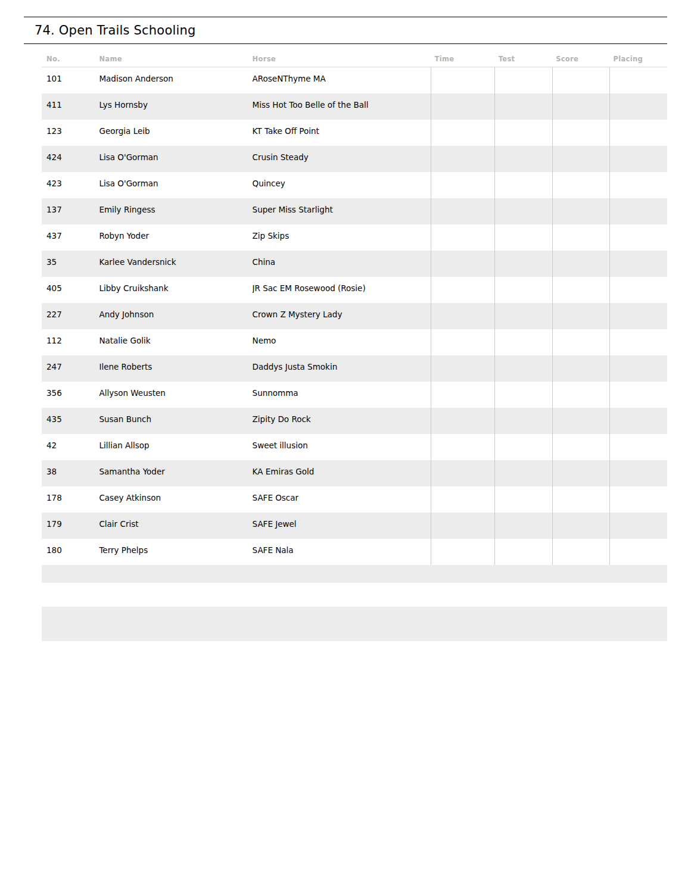74. Open Trails Schooling
| No. | Name | Horse | Time | Test | Score | Placing |
| --- | --- | --- | --- | --- | --- | --- |
| 101 | Madison Anderson | ARoseNThyme MA | | | | |
| 411 | Lys Hornsby | Miss Hot Too Belle of the Ball | | | | |
| 123 | Georgia Leib | KT Take Off Point | | | | |
| 424 | Lisa O'Gorman | Crusin Steady | | | | |
| 423 | Lisa O'Gorman | Quincey | | | | |
| 137 | Emily Ringess | Super Miss Starlight | | | | |
| 437 | Robyn Yoder | Zip Skips | | | | |
| 35 | Karlee Vandersnick | China | | | | |
| 405 | Libby Cruikshank | JR Sac EM Rosewood (Rosie) | | | | |
| 227 | Andy Johnson | Crown Z Mystery Lady | | | | |
| 112 | Natalie Golik | Nemo | | | | |
| 247 | Ilene Roberts | Daddys Justa Smokin | | | | |
| 356 | Allyson Weusten | Sunnomma | | | | |
| 435 | Susan Bunch | Zipity Do Rock | | | | |
| 42 | Lillian Allsop | Sweet illusion | | | | |
| 38 | Samantha Yoder | KA Emiras Gold | | | | |
| 178 | Casey Atkinson | SAFE Oscar | | | | |
| 179 | Clair Crist | SAFE Jewel | | | | |
| 180 | Terry Phelps | SAFE Nala | | | | |